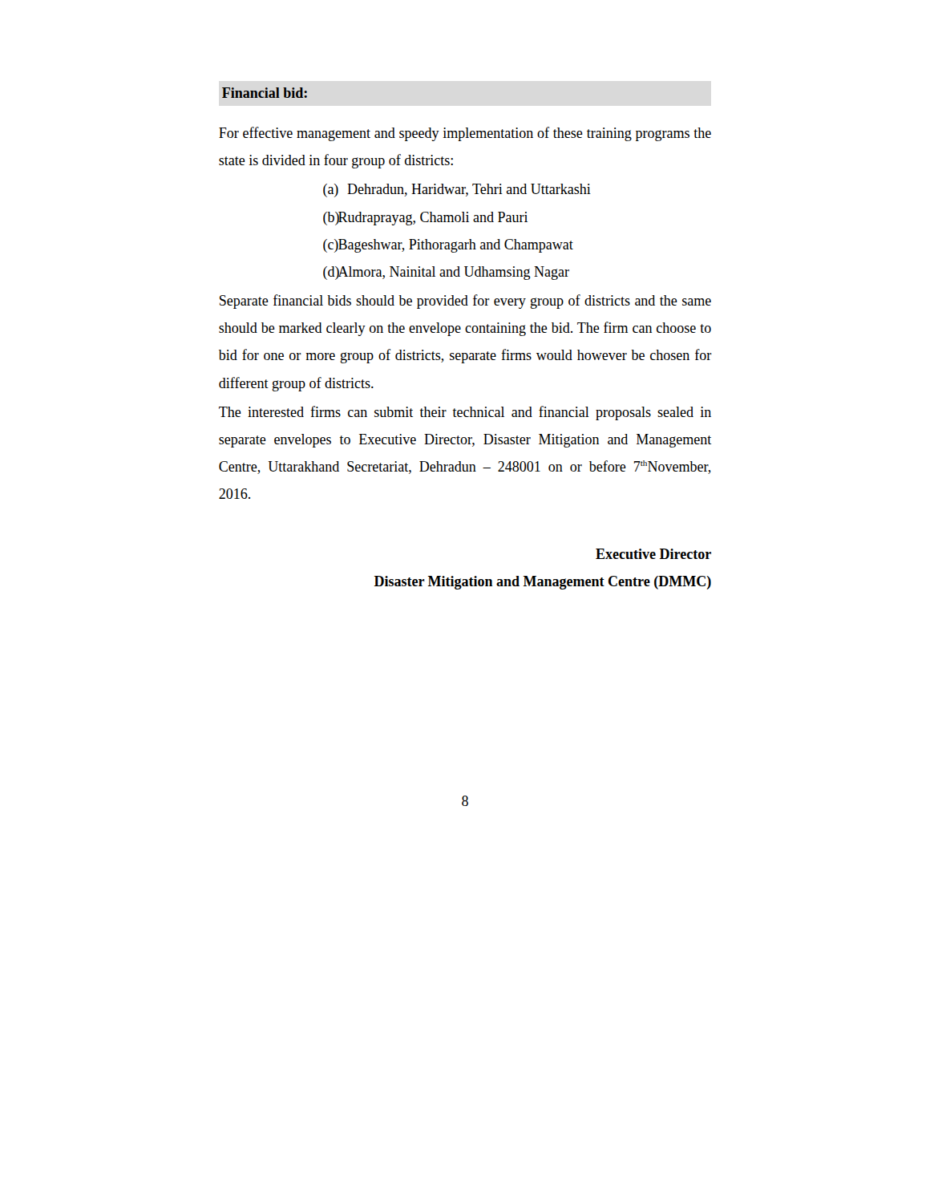Financial bid:
For effective management and speedy implementation of these training programs the state is divided in four group of districts:
(a)
Dehradun, Haridwar, Tehri and Uttarkashi
(b)
Rudraprayag, Chamoli and Pauri
(c)
Bageshwar, Pithoragarh and Champawat
(d)
Almora, Nainital and Udhamsing Nagar
Separate financial bids should be provided for every group of districts and the same should be marked clearly on the envelope containing the bid. The firm can choose to bid for one or more group of districts, separate firms would however be chosen for different group of districts.
The interested firms can submit their technical and financial proposals sealed in separate envelopes to Executive Director, Disaster Mitigation and Management Centre, Uttarakhand Secretariat, Dehradun – 248001 on or before 7thNovember, 2016.
Executive Director
Disaster Mitigation and Management Centre (DMMC)
8